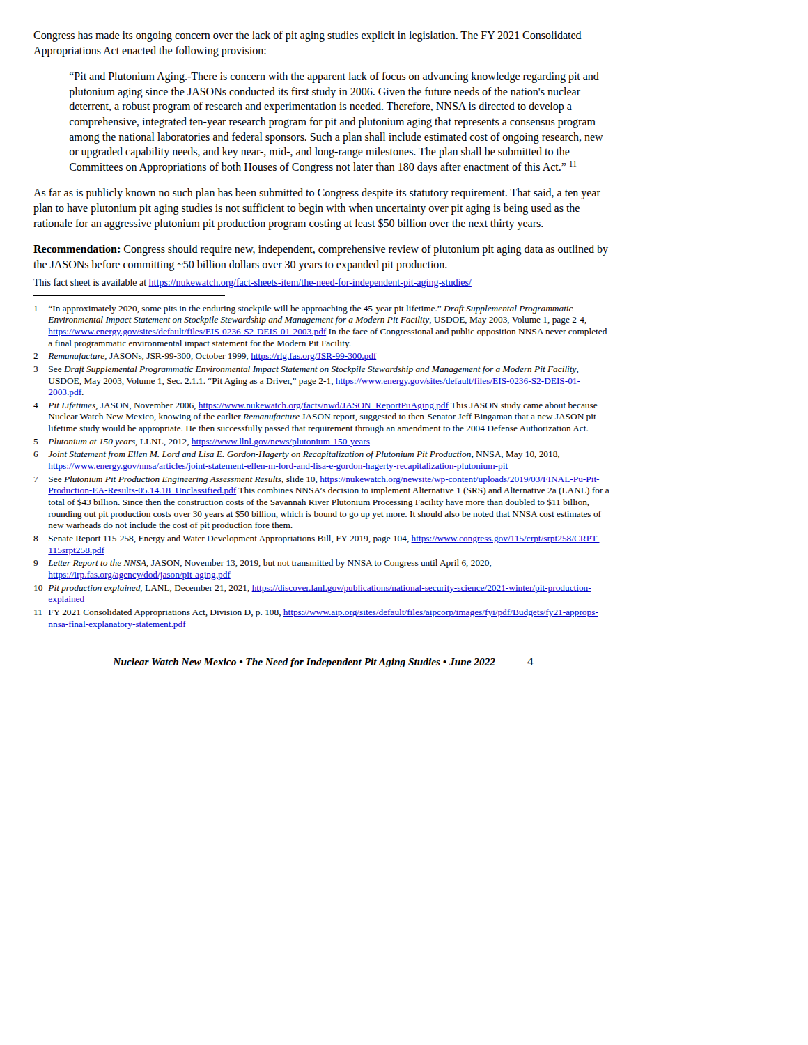Congress has made its ongoing concern over the lack of pit aging studies explicit in legislation. The FY 2021 Consolidated Appropriations Act enacted the following provision:
“Pit and Plutonium Aging.-There is concern with the apparent lack of focus on advancing knowledge regarding pit and plutonium aging since the JASONs conducted its first study in 2006. Given the future needs of the nation's nuclear deterrent, a robust program of research and experimentation is needed. Therefore, NNSA is directed to develop a comprehensive, integrated ten-year research program for pit and plutonium aging that represents a consensus program among the national laboratories and federal sponsors. Such a plan shall include estimated cost of ongoing research, new or upgraded capability needs, and key near-, mid-, and long-range milestones. The plan shall be submitted to the Committees on Appropriations of both Houses of Congress not later than 180 days after enactment of this Act.” 11
As far as is publicly known no such plan has been submitted to Congress despite its statutory requirement. That said, a ten year plan to have plutonium pit aging studies is not sufficient to begin with when uncertainty over pit aging is being used as the rationale for an aggressive plutonium pit production program costing at least $50 billion over the next thirty years.
Recommendation: Congress should require new, independent, comprehensive review of plutonium pit aging data as outlined by the JASONs before committing ~50 billion dollars over 30 years to expanded pit production.
This fact sheet is available at https://nukewatch.org/fact-sheets-item/the-need-for-independent-pit-aging-studies/
“In approximately 2020, some pits in the enduring stockpile will be approaching the 45-year pit lifetime.” Draft Supplemental Programmatic Environmental Impact Statement on Stockpile Stewardship and Management for a Modern Pit Facility, USDOE, May 2003, Volume 1, page 2-4, https://www.energy.gov/sites/default/files/EIS-0236-S2-DEIS-01-2003.pdf In the face of Congressional and public opposition NNSA never completed a final programmatic environmental impact statement for the Modern Pit Facility.
Remanufacture, JASONs, JSR-99-300, October 1999, https://rlg.fas.org/JSR-99-300.pdf
See Draft Supplemental Programmatic Environmental Impact Statement on Stockpile Stewardship and Management for a Modern Pit Facility, USDOE, May 2003, Volume 1, Sec. 2.1.1. “Pit Aging as a Driver,” page 2-1, https://www.energy.gov/sites/default/files/EIS-0236-S2-DEIS-01-2003.pdf.
Pit Lifetimes, JASON, November 2006, https://www.nukewatch.org/facts/nwd/JASON_ReportPuAging.pdf This JASON study came about because Nuclear Watch New Mexico, knowing of the earlier Remanufacture JASON report, suggested to then-Senator Jeff Bingaman that a new JASON pit lifetime study would be appropriate. He then successfully passed that requirement through an amendment to the 2004 Defense Authorization Act.
Plutonium at 150 years, LLNL, 2012, https://www.llnl.gov/news/plutonium-150-years
Joint Statement from Ellen M. Lord and Lisa E. Gordon-Hagerty on Recapitalization of Plutonium Pit Production, NNSA, May 10, 2018, https://www.energy.gov/nnsa/articles/joint-statement-ellen-m-lord-and-lisa-e-gordon-hagerty-recapitalization-plutonium-pit
See Plutonium Pit Production Engineering Assessment Results, slide 10, https://nukewatch.org/newsite/wp-content/uploads/2019/03/FINAL-Pu-Pit-Production-EA-Results-05.14.18_Unclassified.pdf This combines NNSA’s decision to implement Alternative 1 (SRS) and Alternative 2a (LANL) for a total of $43 billion. Since then the construction costs of the Savannah River Plutonium Processing Facility have more than doubled to $11 billion, rounding out pit production costs over 30 years at $50 billion, which is bound to go up yet more. It should also be noted that NNSA cost estimates of new warheads do not include the cost of pit production fore them.
Senate Report 115-258, Energy and Water Development Appropriations Bill, FY 2019, page 104, https://www.congress.gov/115/crpt/srpt258/CRPT-115srpt258.pdf
Letter Report to the NNSA, JASON, November 13, 2019, but not transmitted by NNSA to Congress until April 6, 2020, https://irp.fas.org/agency/dod/jason/pit-aging.pdf
Pit production explained, LANL, December 21, 2021, https://discover.lanl.gov/publications/national-security-science/2021-winter/pit-production-explained
FY 2021 Consolidated Appropriations Act, Division D, p. 108, https://www.aip.org/sites/default/files/aipcorp/images/fyi/pdf/Budgets/fy21-approps-nnsa-final-explanatory-statement.pdf
Nuclear Watch New Mexico • The Need for Independent Pit Aging Studies • June 2022 4